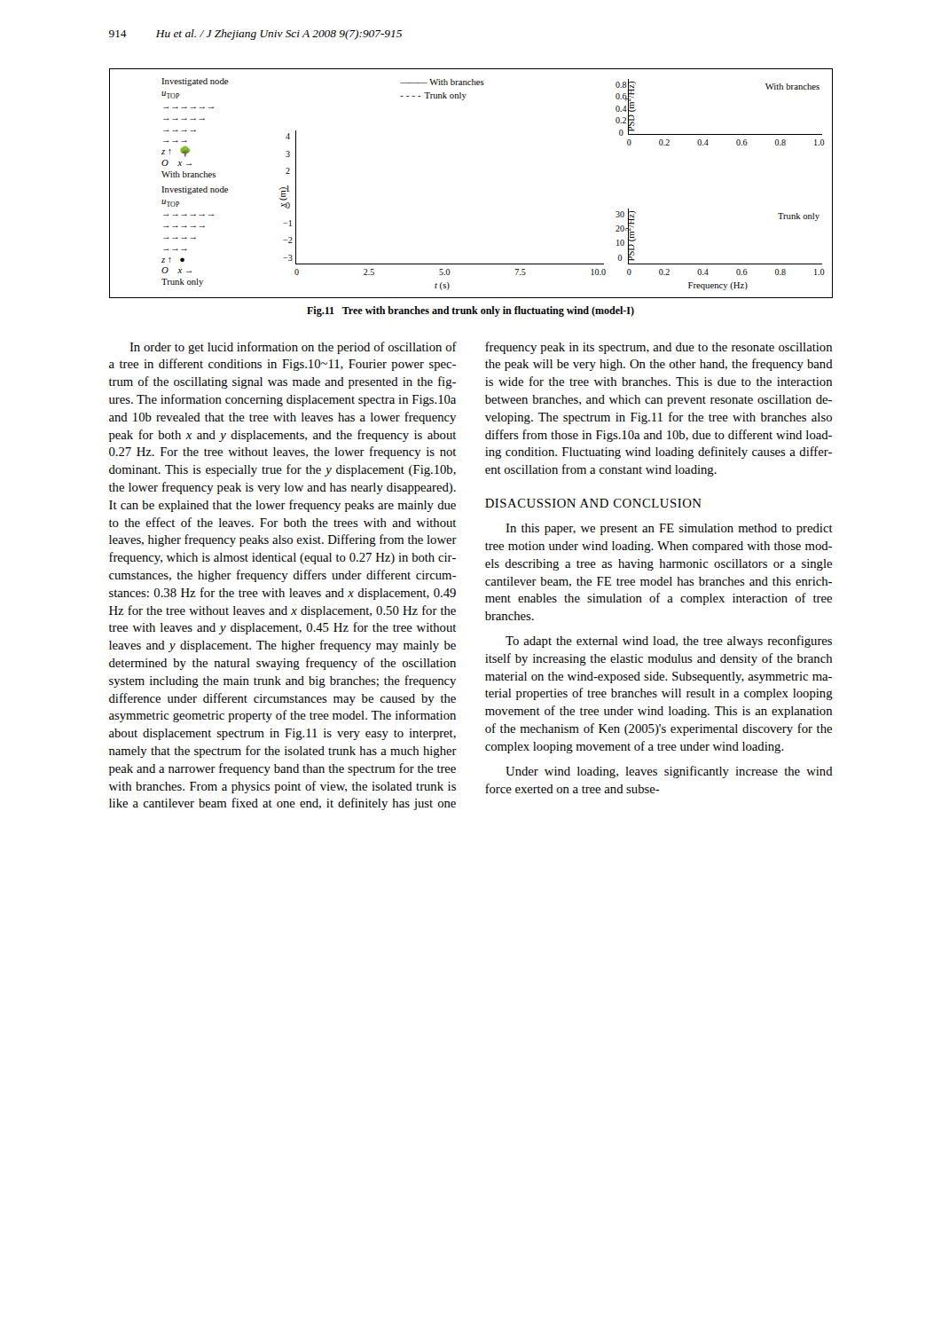914 Hu et al. / J Zhejiang Univ Sci A 2008 9(7):907-915
Investigated node
uTOP
→→→→→→
→→→→→
→→→→
→→→
z ↑ 🌳
O x →
With branches
Investigated node
uTOP
→→→→→→
→→→→→
→→→→
→→→
z ↑ ●
O x →
Trunk only
With branches
Trunk only
x (m)
4 3 2 1 0 −1 −2 −3
02.55.07.510.0
t (s)
PSD (m2/Hz)
0.8 0.6 0.4 0.2 0
With branches
00.20.40.60.81.0
PSD (m2/Hz)
30 20 10 0
Trunk only
00.20.40.60.81.0
Frequency (Hz)
Fig.11 Tree with branches and trunk only in fluctuating wind (model-I)
In order to get lucid information on the period of oscillation of a tree in different conditions in Figs.10~11, Fourier power spectrum of the oscillating signal was made and presented in the figures. The information concerning displacement spectra in Figs.10a and 10b revealed that the tree with leaves has a lower frequency peak for both x and y displacements, and the frequency is about 0.27 Hz. For the tree without leaves, the lower frequency is not dominant. This is especially true for the y displacement (Fig.10b, the lower frequency peak is very low and has nearly disappeared). It can be explained that the lower frequency peaks are mainly due to the effect of the leaves. For both the trees with and without leaves, higher frequency peaks also exist. Differing from the lower frequency, which is almost identical (equal to 0.27 Hz) in both circumstances, the higher frequency differs under different circumstances: 0.38 Hz for the tree with leaves and x displacement, 0.49 Hz for the tree without leaves and x displacement, 0.50 Hz for the tree with leaves and y displacement, 0.45 Hz for the tree without leaves and y displacement. The higher frequency may mainly be determined by the natural swaying frequency of the oscillation system including the main trunk and big branches; the frequency difference under different circumstances may be caused by the asymmetric geometric property of the tree model. The information about displacement spectrum in Fig.11 is very easy to interpret, namely that the spectrum for the isolated trunk has a much higher peak and a narrower frequency band than the spectrum for the tree with branches. From a physics point of view, the isolated trunk is like a cantilever beam fixed at one end, it definitely has just one frequency peak in its spectrum, and due to the resonate oscillation the peak will be very high. On the other hand, the frequency band is wide for the tree with branches. This is due to the interaction between branches, and which can prevent resonate oscillation developing. The spectrum in Fig.11 for the tree with branches also differs from those in Figs.10a and 10b, due to different wind loading condition. Fluctuating wind loading definitely causes a different oscillation from a constant wind loading.
DISACUSSION AND CONCLUSION
In this paper, we present an FE simulation method to predict tree motion under wind loading. When compared with those models describing a tree as having harmonic oscillators or a single cantilever beam, the FE tree model has branches and this enrichment enables the simulation of a complex interaction of tree branches.
To adapt the external wind load, the tree always reconfigures itself by increasing the elastic modulus and density of the branch material on the wind-exposed side. Subsequently, asymmetric material properties of tree branches will result in a complex looping movement of the tree under wind loading. This is an explanation of the mechanism of Ken (2005)'s experimental discovery for the complex looping movement of a tree under wind loading.
Under wind loading, leaves significantly increase the wind force exerted on a tree and subse-